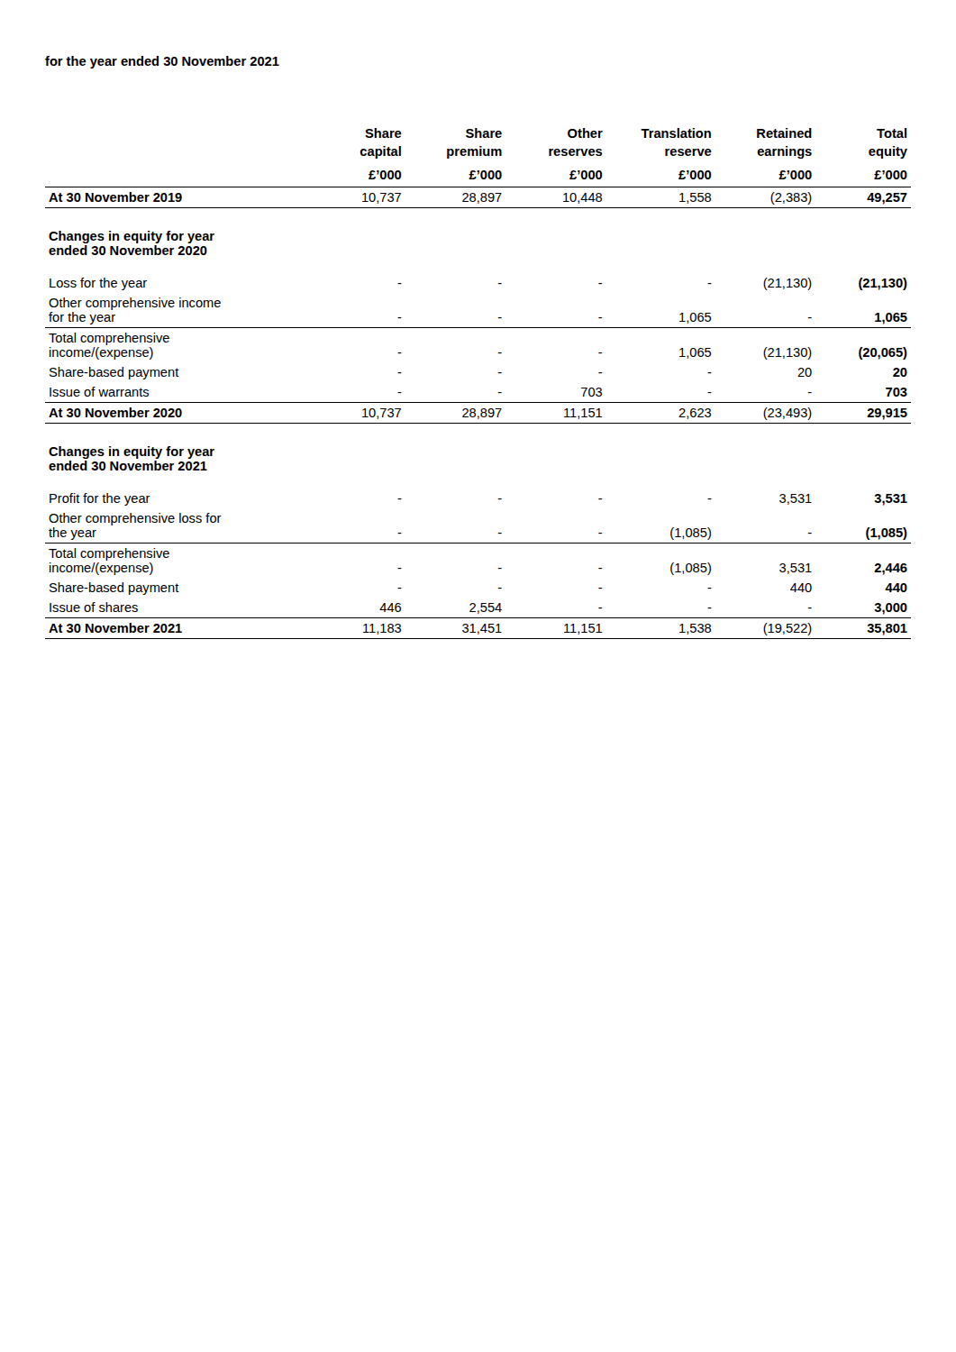for the year ended 30 November 2021
| | Share capital | Share premium | Other reserves | Translation reserve | Retained earnings | Total equity |
| --- | --- | --- | --- | --- | --- | --- |
| | £’000 | £’000 | £’000 | £’000 | £’000 | £’000 |
| At 30 November 2019 | 10,737 | 28,897 | 10,448 | 1,558 | (2,383) | 49,257 |
| Changes in equity for year ended 30 November 2020 |
| Loss for the year | - | - | - | - | (21,130) | (21,130) |
| Other comprehensive income for the year | - | - | - | 1,065 | - | 1,065 |
| Total comprehensive income/(expense) | - | - | - | 1,065 | (21,130) | (20,065) |
| Share-based payment | - | - | - | - | 20 | 20 |
| Issue of warrants | - | - | 703 | - | - | 703 |
| At 30 November 2020 | 10,737 | 28,897 | 11,151 | 2,623 | (23,493) | 29,915 |
| Changes in equity for year ended 30 November 2021 |
| Profit for the year | - | - | - | - | 3,531 | 3,531 |
| Other comprehensive loss for the year | - | - | - | (1,085) | - | (1,085) |
| Total comprehensive income/(expense) | - | - | - | (1,085) | 3,531 | 2,446 |
| Share-based payment | - | - | - | - | 440 | 440 |
| Issue of shares | 446 | 2,554 | - | - | - | 3,000 |
| At 30 November 2021 | 11,183 | 31,451 | 11,151 | 1,538 | (19,522) | 35,801 |